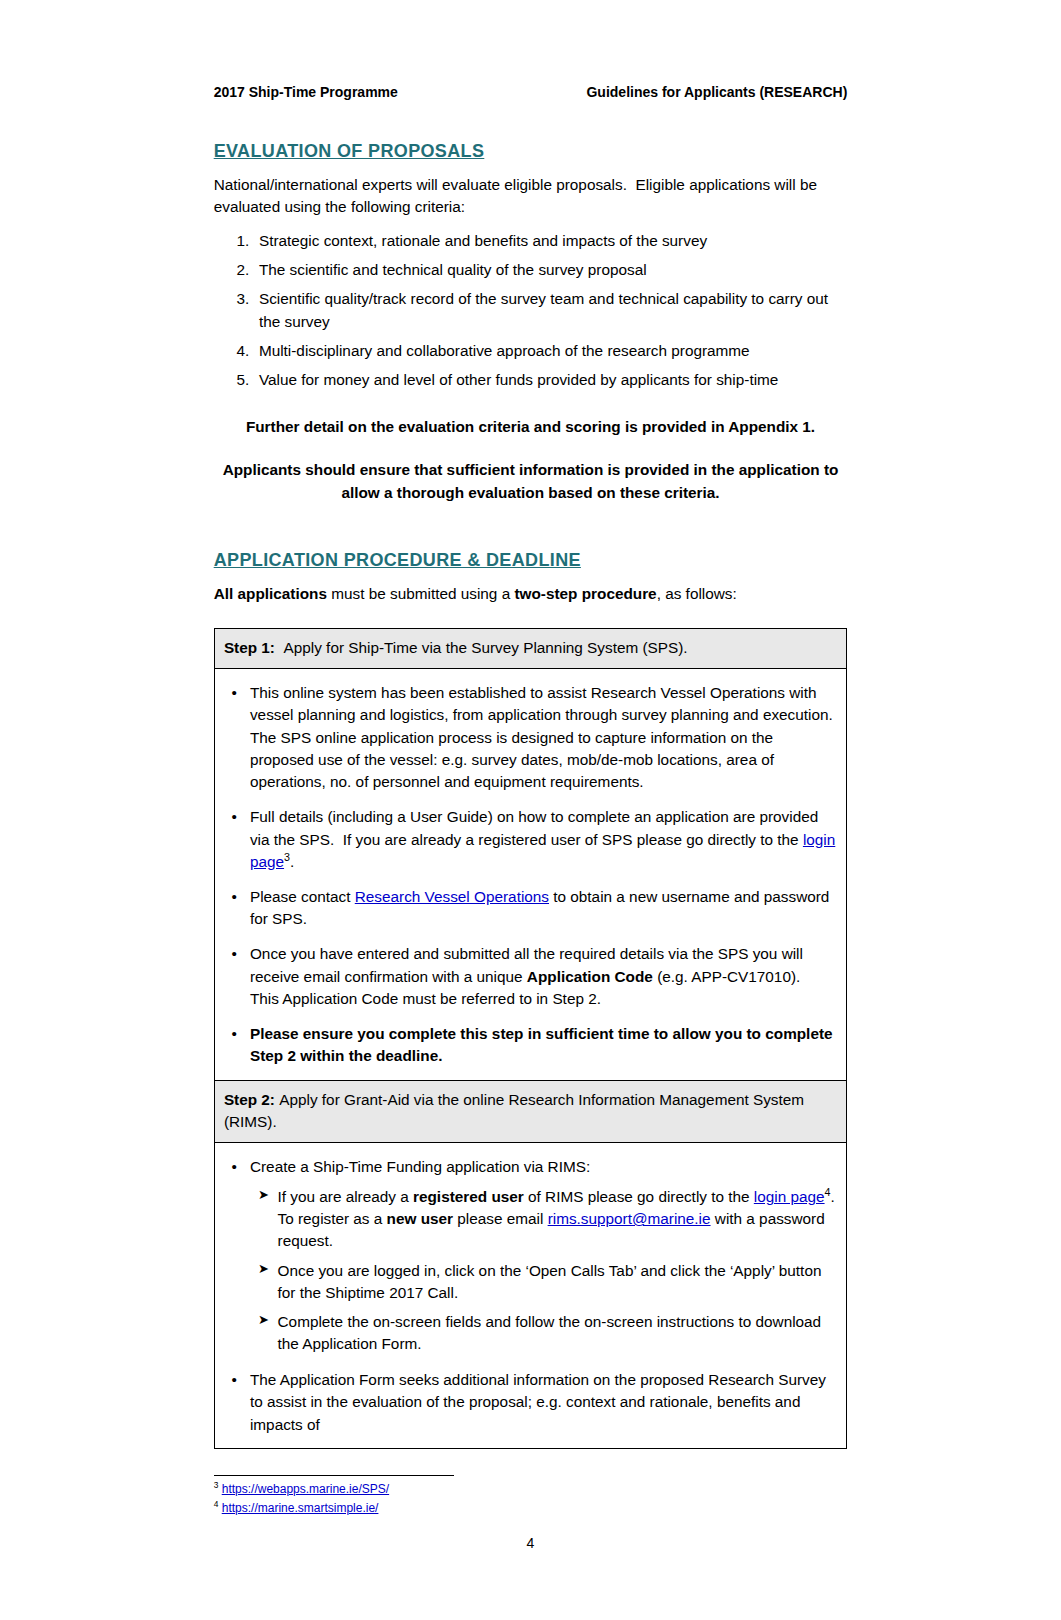2017 Ship-Time Programme Guidelines for Applicants (RESEARCH)
EVALUATION OF PROPOSALS
National/international experts will evaluate eligible proposals. Eligible applications will be evaluated using the following criteria:
Strategic context, rationale and benefits and impacts of the survey
The scientific and technical quality of the survey proposal
Scientific quality/track record of the survey team and technical capability to carry out the survey
Multi-disciplinary and collaborative approach of the research programme
Value for money and level of other funds provided by applicants for ship-time
Further detail on the evaluation criteria and scoring is provided in Appendix 1.
Applicants should ensure that sufficient information is provided in the application to allow a thorough evaluation based on these criteria.
APPLICATION PROCEDURE & DEADLINE
All applications must be submitted using a two-step procedure, as follows:
| Step 1: Apply for Ship-Time via the Survey Planning System (SPS). |
| This online system has been established to assist Research Vessel Operations with vessel planning and logistics, from application through survey planning and execution. The SPS online application process is designed to capture information on the proposed use of the vessel: e.g. survey dates, mob/de-mob locations, area of operations, no. of personnel and equipment requirements. Full details (including a User Guide) on how to complete an application are provided via the SPS. If you are already a registered user of SPS please go directly to the login page 3 . Please contact Research Vessel Operations to obtain a new username and password for SPS. Once you have entered and submitted all the required details via the SPS you will receive email confirmation with a unique Application Code (e.g. APP-CV17010). This Application Code must be referred to in Step 2. Please ensure you complete this step in sufficient time to allow you to complete Step 2 within the deadline. |
| Step 2: Apply for Grant-Aid via the online Research Information Management System (RIMS). |
| Create a Ship-Time Funding application via RIMS: If you are already a registered user of RIMS please go directly to the login page 4 . To register as a new user please email rims.support@marine.ie with a password request. Once you are logged in, click on the ‘Open Calls Tab’ and click the ‘Apply’ button for the Shiptime 2017 Call. Complete the on-screen fields and follow the on-screen instructions to download the Application Form. The Application Form seeks additional information on the proposed Research Survey to assist in the evaluation of the proposal; e.g. context and rationale, benefits and impacts of |
3 https://webapps.marine.ie/SPS/
4 https://marine.smartsimple.ie/
4